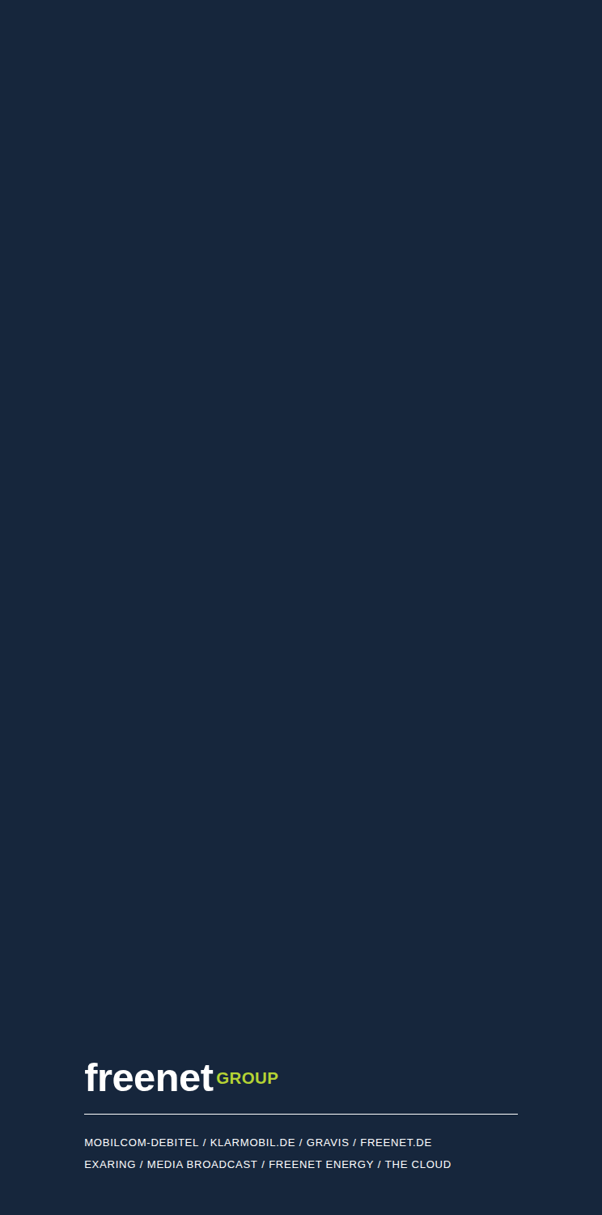freenetGROUP
MOBILCOM-DEBITEL/KLARMOBIL.DE/GRAVIS/FREENET.DE
EXARING/MEDIA BROADCAST/FREENET ENERGY/THE CLOUD